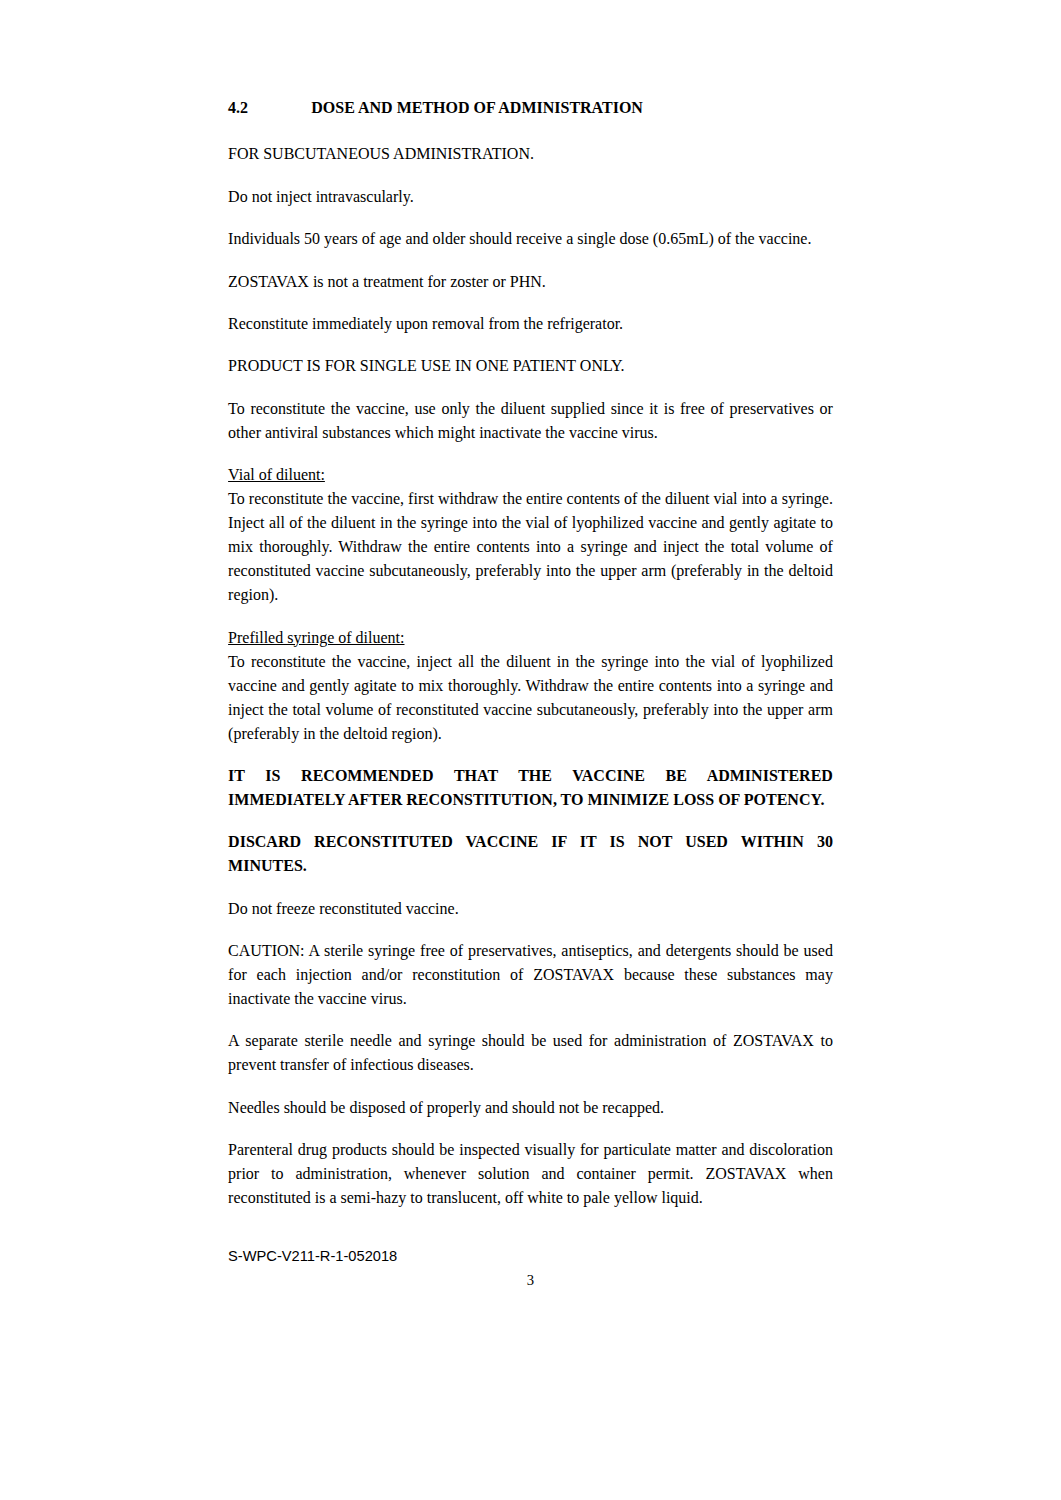4.2 DOSE AND METHOD OF ADMINISTRATION
FOR SUBCUTANEOUS ADMINISTRATION.
Do not inject intravascularly.
Individuals 50 years of age and older should receive a single dose (0.65mL) of the vaccine.
ZOSTAVAX is not a treatment for zoster or PHN.
Reconstitute immediately upon removal from the refrigerator.
PRODUCT IS FOR SINGLE USE IN ONE PATIENT ONLY.
To reconstitute the vaccine, use only the diluent supplied since it is free of preservatives or other antiviral substances which might inactivate the vaccine virus.
Vial of diluent:
To reconstitute the vaccine, first withdraw the entire contents of the diluent vial into a syringe. Inject all of the diluent in the syringe into the vial of lyophilized vaccine and gently agitate to mix thoroughly. Withdraw the entire contents into a syringe and inject the total volume of reconstituted vaccine subcutaneously, preferably into the upper arm (preferably in the deltoid region).
Prefilled syringe of diluent:
To reconstitute the vaccine, inject all the diluent in the syringe into the vial of lyophilized vaccine and gently agitate to mix thoroughly. Withdraw the entire contents into a syringe and inject the total volume of reconstituted vaccine subcutaneously, preferably into the upper arm (preferably in the deltoid region).
IT IS RECOMMENDED THAT THE VACCINE BE ADMINISTERED IMMEDIATELY AFTER RECONSTITUTION, TO MINIMIZE LOSS OF POTENCY.
DISCARD RECONSTITUTED VACCINE IF IT IS NOT USED WITHIN 30 MINUTES.
Do not freeze reconstituted vaccine.
CAUTION: A sterile syringe free of preservatives, antiseptics, and detergents should be used for each injection and/or reconstitution of ZOSTAVAX because these substances may inactivate the vaccine virus.
A separate sterile needle and syringe should be used for administration of ZOSTAVAX to prevent transfer of infectious diseases.
Needles should be disposed of properly and should not be recapped.
Parenteral drug products should be inspected visually for particulate matter and discoloration prior to administration, whenever solution and container permit. ZOSTAVAX when reconstituted is a semi-hazy to translucent, off white to pale yellow liquid.
S-WPC-V211-R-1-052018
3